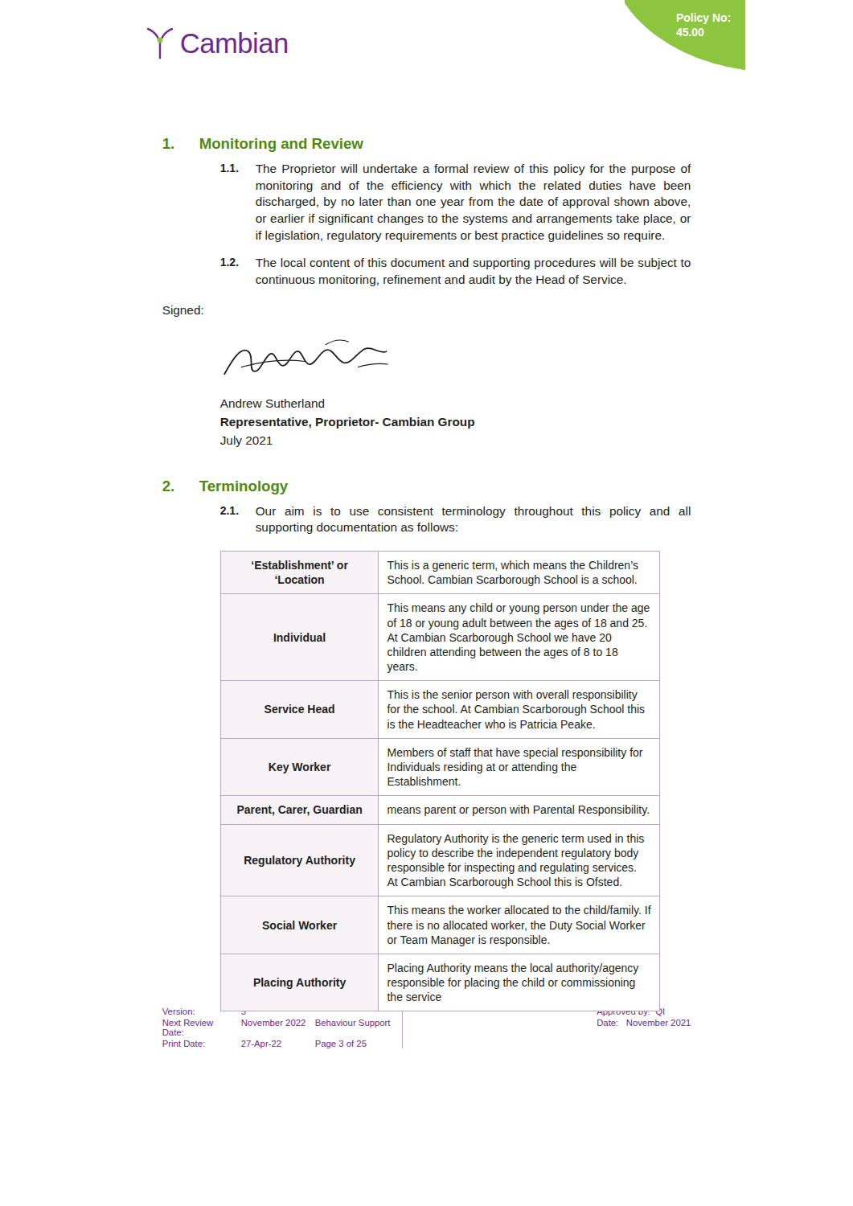Policy No:
45.00
Cambian
1. Monitoring and Review
1.1.
The Proprietor will undertake a formal review of this policy for the purpose of monitoring and of the efficiency with which the related duties have been discharged, by no later than one year from the date of approval shown above, or earlier if significant changes to the systems and arrangements take place, or if legislation, regulatory requirements or best practice guidelines so require.
1.2.
The local content of this document and supporting procedures will be subject to continuous monitoring, refinement and audit by the Head of Service.
Signed:
Andrew Sutherland
Representative, Proprietor- Cambian Group
July 2021
2. Terminology
2.1.
Our aim is to use consistent terminology throughout this policy and all supporting documentation as follows:
| ‘Establishment’ or ‘Location | This is a generic term, which means the Children’s School. Cambian Scarborough School is a school. |
| Individual | This means any child or young person under the age of 18 or young adult between the ages of 18 and 25. At Cambian Scarborough School we have 20 children attending between the ages of 8 to 18 years. |
| Service Head | This is the senior person with overall responsibility for the school. At Cambian Scarborough School this is the Headteacher who is Patricia Peake. |
| Key Worker | Members of staff that have special responsibility for Individuals residing at or attending the Establishment. |
| Parent, Carer, Guardian | means parent or person with Parental Responsibility. |
| Regulatory Authority | Regulatory Authority is the generic term used in this policy to describe the independent regulatory body responsible for inspecting and regulating services. At Cambian Scarborough School this is Ofsted. |
| Social Worker | This means the worker allocated to the child/family. If there is no allocated worker, the Duty Social Worker or Team Manager is responsible. |
| Placing Authority | Placing Authority means the local authority/agency responsible for placing the child or commissioning the service |
Version: 5 Next Review Date: November 2022 Behaviour Support Print Date: 27-Apr-22 Page 3 of 25
Approved by: QI Date: November 2021